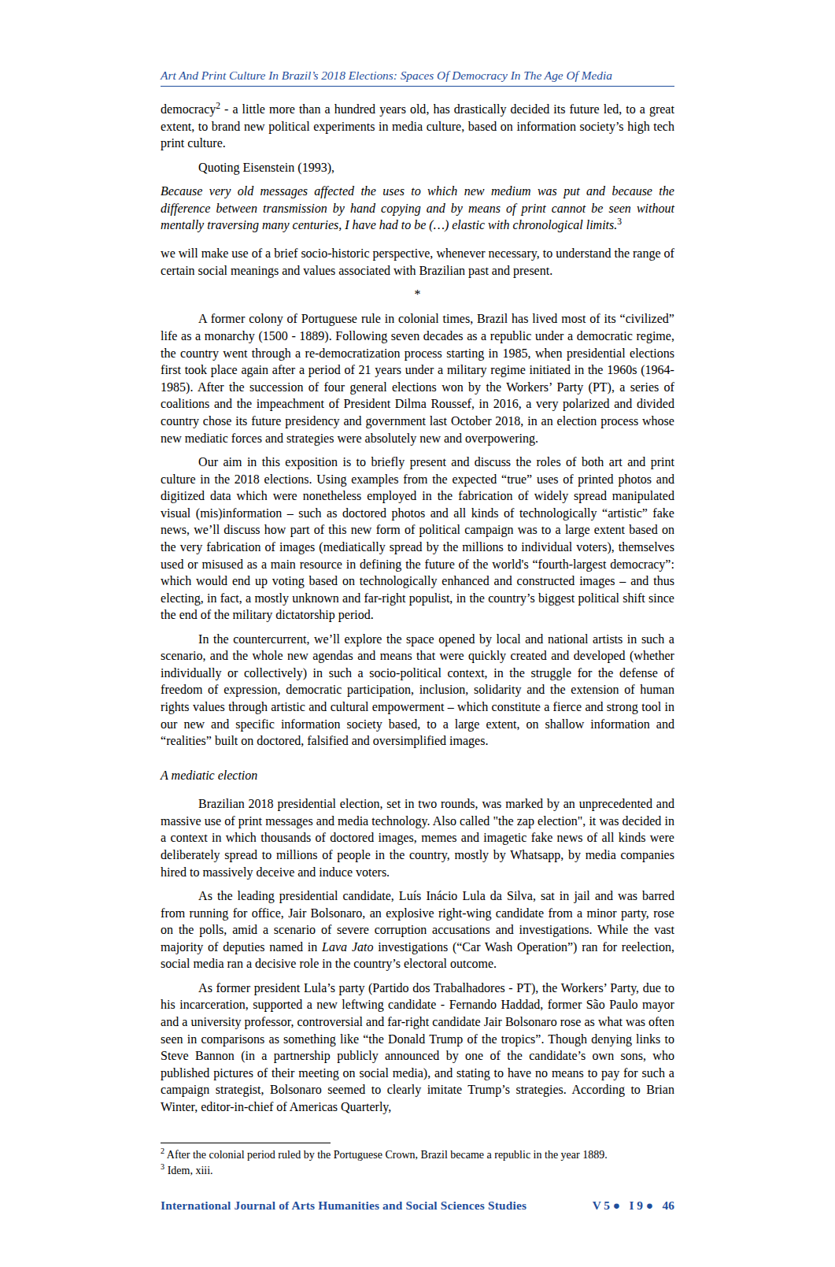Art And Print Culture In Brazil’s 2018 Elections: Spaces Of Democracy In The Age Of Media
democracy2 - a little more than a hundred years old, has drastically decided its future led, to a great extent, to brand new political experiments in media culture, based on information society’s high tech print culture.
Quoting Eisenstein (1993),
Because very old messages affected the uses to which new medium was put and because the difference between transmission by hand copying and by means of print cannot be seen without mentally traversing many centuries, I have had to be (…) elastic with chronological limits.3
we will make use of a brief socio-historic perspective, whenever necessary, to understand the range of certain social meanings and values associated with Brazilian past and present.
*
A former colony of Portuguese rule in colonial times, Brazil has lived most of its “civilized” life as a monarchy (1500 - 1889). Following seven decades as a republic under a democratic regime, the country went through a re-democratization process starting in 1985, when presidential elections first took place again after a period of 21 years under a military regime initiated in the 1960s (1964-1985). After the succession of four general elections won by the Workers’ Party (PT), a series of coalitions and the impeachment of President Dilma Roussef, in 2016, a very polarized and divided country chose its future presidency and government last October 2018, in an election process whose new mediatic forces and strategies were absolutely new and overpowering.
Our aim in this exposition is to briefly present and discuss the roles of both art and print culture in the 2018 elections. Using examples from the expected “true” uses of printed photos and digitized data which were nonetheless employed in the fabrication of widely spread manipulated visual (mis)information – such as doctored photos and all kinds of technologically “artistic” fake news, we’ll discuss how part of this new form of political campaign was to a large extent based on the very fabrication of images (mediatically spread by the millions to individual voters), themselves used or misused as a main resource in defining the future of the world's “fourth-largest democracy”: which would end up voting based on technologically enhanced and constructed images – and thus electing, in fact, a mostly unknown and far-right populist, in the country’s biggest political shift since the end of the military dictatorship period.
In the countercurrent, we’ll explore the space opened by local and national artists in such a scenario, and the whole new agendas and means that were quickly created and developed (whether individually or collectively) in such a socio-political context, in the struggle for the defense of freedom of expression, democratic participation, inclusion, solidarity and the extension of human rights values through artistic and cultural empowerment – which constitute a fierce and strong tool in our new and specific information society based, to a large extent, on shallow information and “realities” built on doctored, falsified and oversimplified images.
A mediatic election
Brazilian 2018 presidential election, set in two rounds, was marked by an unprecedented and massive use of print messages and media technology. Also called "the zap election", it was decided in a context in which thousands of doctored images, memes and imagetic fake news of all kinds were deliberately spread to millions of people in the country, mostly by Whatsapp, by media companies hired to massively deceive and induce voters.
As the leading presidential candidate, Luís Inácio Lula da Silva, sat in jail and was barred from running for office, Jair Bolsonaro, an explosive right-wing candidate from a minor party, rose on the polls, amid a scenario of severe corruption accusations and investigations. While the vast majority of deputies named in Lava Jato investigations (“Car Wash Operation”) ran for reelection, social media ran a decisive role in the country’s electoral outcome.
As former president Lula’s party (Partido dos Trabalhadores - PT), the Workers’ Party, due to his incarceration, supported a new leftwing candidate - Fernando Haddad, former São Paulo mayor and a university professor, controversial and far-right candidate Jair Bolsonaro rose as what was often seen in comparisons as something like “the Donald Trump of the tropics”. Though denying links to Steve Bannon (in a partnership publicly announced by one of the candidate’s own sons, who published pictures of their meeting on social media), and stating to have no means to pay for such a campaign strategist, Bolsonaro seemed to clearly imitate Trump’s strategies. According to Brian Winter, editor-in-chief of Americas Quarterly,
2 After the colonial period ruled by the Portuguese Crown, Brazil became a republic in the year 1889.
3 Idem, xiii.
International Journal of Arts Humanities and Social Sciences Studies V 5 ● I 9 ● 46